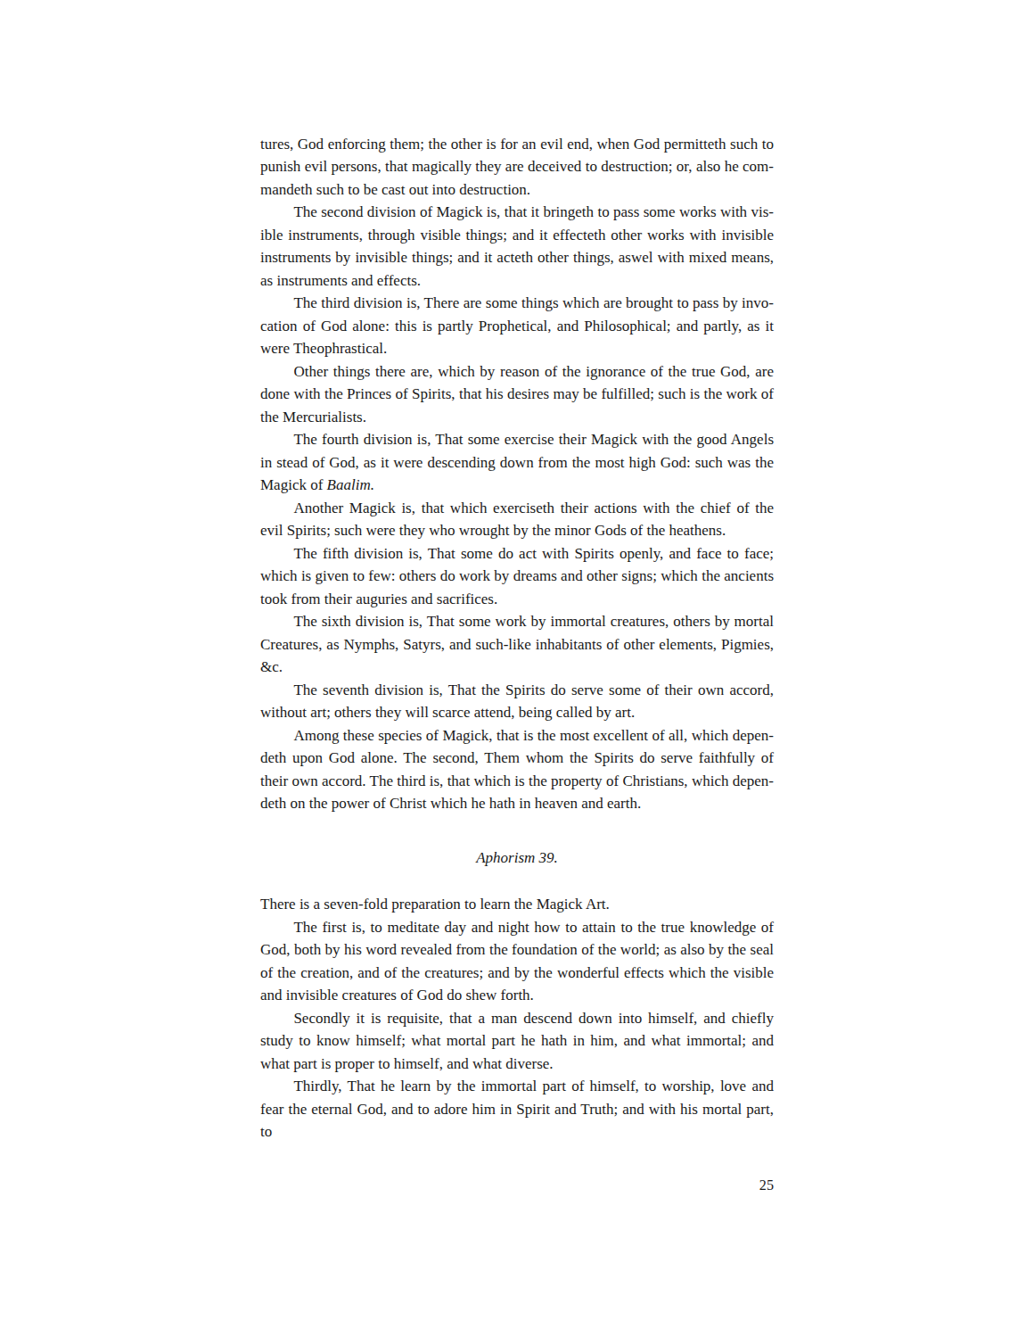tures, God enforcing them; the other is for an evil end, when God permitteth such to punish evil persons, that magically they are deceived to destruction; or, also he commandeth such to be cast out into destruction.
The second division of Magick is, that it bringeth to pass some works with visible instruments, through visible things; and it effecteth other works with invisible instruments by invisible things; and it acteth other things, aswel with mixed means, as instruments and effects.
The third division is, There are some things which are brought to pass by invocation of God alone: this is partly Prophetical, and Philosophical; and partly, as it were Theophrastical.
Other things there are, which by reason of the ignorance of the true God, are done with the Princes of Spirits, that his desires may be fulfilled; such is the work of the Mercurialists.
The fourth division is, That some exercise their Magick with the good Angels in stead of God, as it were descending down from the most high God: such was the Magick of Baalim.
Another Magick is, that which exerciseth their actions with the chief of the evil Spirits; such were they who wrought by the minor Gods of the heathens.
The fifth division is, That some do act with Spirits openly, and face to face; which is given to few: others do work by dreams and other signs; which the ancients took from their auguries and sacrifices.
The sixth division is, That some work by immortal creatures, others by mortal Creatures, as Nymphs, Satyrs, and such-like inhabitants of other elements, Pigmies, &c.
The seventh division is, That the Spirits do serve some of their own accord, without art; others they will scarce attend, being called by art.
Among these species of Magick, that is the most excellent of all, which dependeth upon God alone. The second, Them whom the Spirits do serve faithfully of their own accord. The third is, that which is the property of Christians, which dependeth on the power of Christ which he hath in heaven and earth.
Aphorism 39.
There is a seven-fold preparation to learn the Magick Art.
The first is, to meditate day and night how to attain to the true knowledge of God, both by his word revealed from the foundation of the world; as also by the seal of the creation, and of the creatures; and by the wonderful effects which the visible and invisible creatures of God do shew forth.
Secondly it is requisite, that a man descend down into himself, and chiefly study to know himself; what mortal part he hath in him, and what immortal; and what part is proper to himself, and what diverse.
Thirdly, That he learn by the immortal part of himself, to worship, love and fear the eternal God, and to adore him in Spirit and Truth; and with his mortal part, to
25